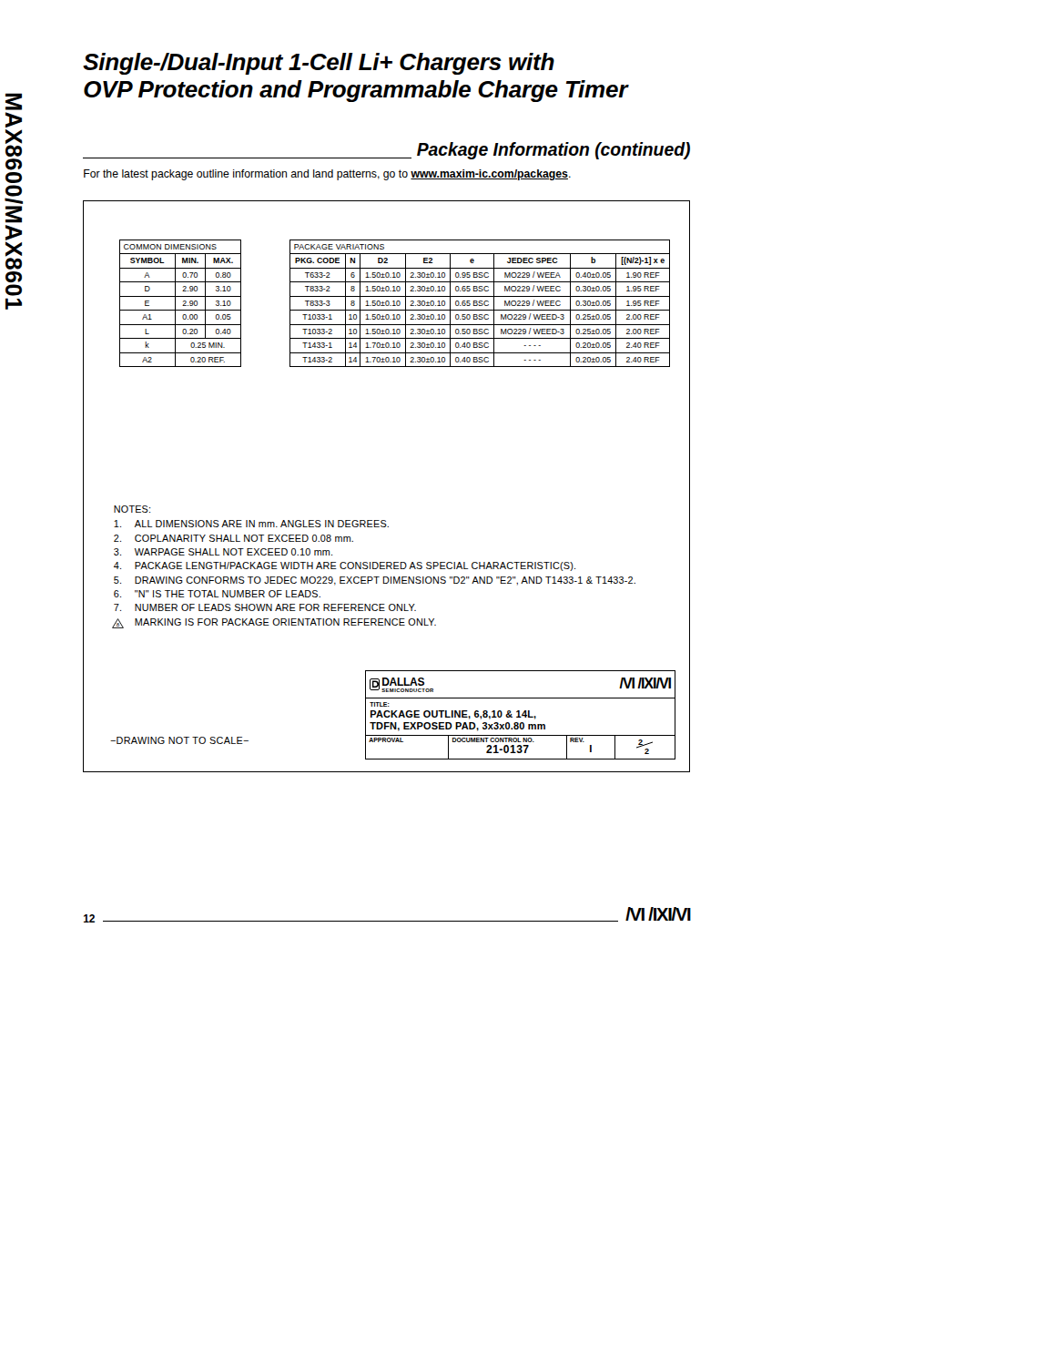MAX8600/MAX8601
Single-/Dual-Input 1-Cell Li+ Chargers with
OVP Protection and Programmable Charge Timer
Package Information (continued)
For the latest package outline information and land patterns, go to www.maxim-ic.com/packages.
| COMMON DIMENSIONS |
| --- |
| SYMBOL | MIN. | MAX. |
| A | 0.70 | 0.80 |
| D | 2.90 | 3.10 |
| E | 2.90 | 3.10 |
| A1 | 0.00 | 0.05 |
| L | 0.20 | 0.40 |
| k | 0.25 MIN. |
| A2 | 0.20 REF. |
| PACKAGE VARIATIONS |
| --- |
| PKG. CODE | N | D2 | E2 | e | JEDEC SPEC | b | [(N/2)-1] x e |
| T633-2 | 6 | 1.50±0.10 | 2.30±0.10 | 0.95 BSC | MO229 / WEEA | 0.40±0.05 | 1.90 REF |
| T833-2 | 8 | 1.50±0.10 | 2.30±0.10 | 0.65 BSC | MO229 / WEEC | 0.30±0.05 | 1.95 REF |
| T833-3 | 8 | 1.50±0.10 | 2.30±0.10 | 0.65 BSC | MO229 / WEEC | 0.30±0.05 | 1.95 REF |
| T1033-1 | 10 | 1.50±0.10 | 2.30±0.10 | 0.50 BSC | MO229 / WEED-3 | 0.25±0.05 | 2.00 REF |
| T1033-2 | 10 | 1.50±0.10 | 2.30±0.10 | 0.50 BSC | MO229 / WEED-3 | 0.25±0.05 | 2.00 REF |
| T1433-1 | 14 | 1.70±0.10 | 2.30±0.10 | 0.40 BSC | - - - - | 0.20±0.05 | 2.40 REF |
| T1433-2 | 14 | 1.70±0.10 | 2.30±0.10 | 0.40 BSC | - - - - | 0.20±0.05 | 2.40 REF |
NOTES:
1. ALL DIMENSIONS ARE IN mm. ANGLES IN DEGREES.
2. COPLANARITY SHALL NOT EXCEED 0.08 mm.
3. WARPAGE SHALL NOT EXCEED 0.10 mm.
4. PACKAGE LENGTH/PACKAGE WIDTH ARE CONSIDERED AS SPECIAL CHARACTERISTIC(S).
5. DRAWING CONFORMS TO JEDEC MO229, EXCEPT DIMENSIONS "D2" AND "E2", AND T1433-1 & T1433-2.
6."N" IS THE TOTAL NUMBER OF LEADS.
7. NUMBER OF LEADS SHOWN ARE FOR REFERENCE ONLY.
8 MARKING IS FOR PACKAGE ORIENTATION REFERENCE ONLY.
−DRAWING NOT TO SCALE−
DALLASSEMICONDUCTOR
/VI /IXI/VI
TITLE:
PACKAGE OUTLINE, 6,8,10 & 14L,
TDFN, EXPOSED PAD, 3x3x0.80 mm
APPROVAL
DOCUMENT CONTROL NO. 21-0137
REV. I
2 2
12
/VI /IXI/VI